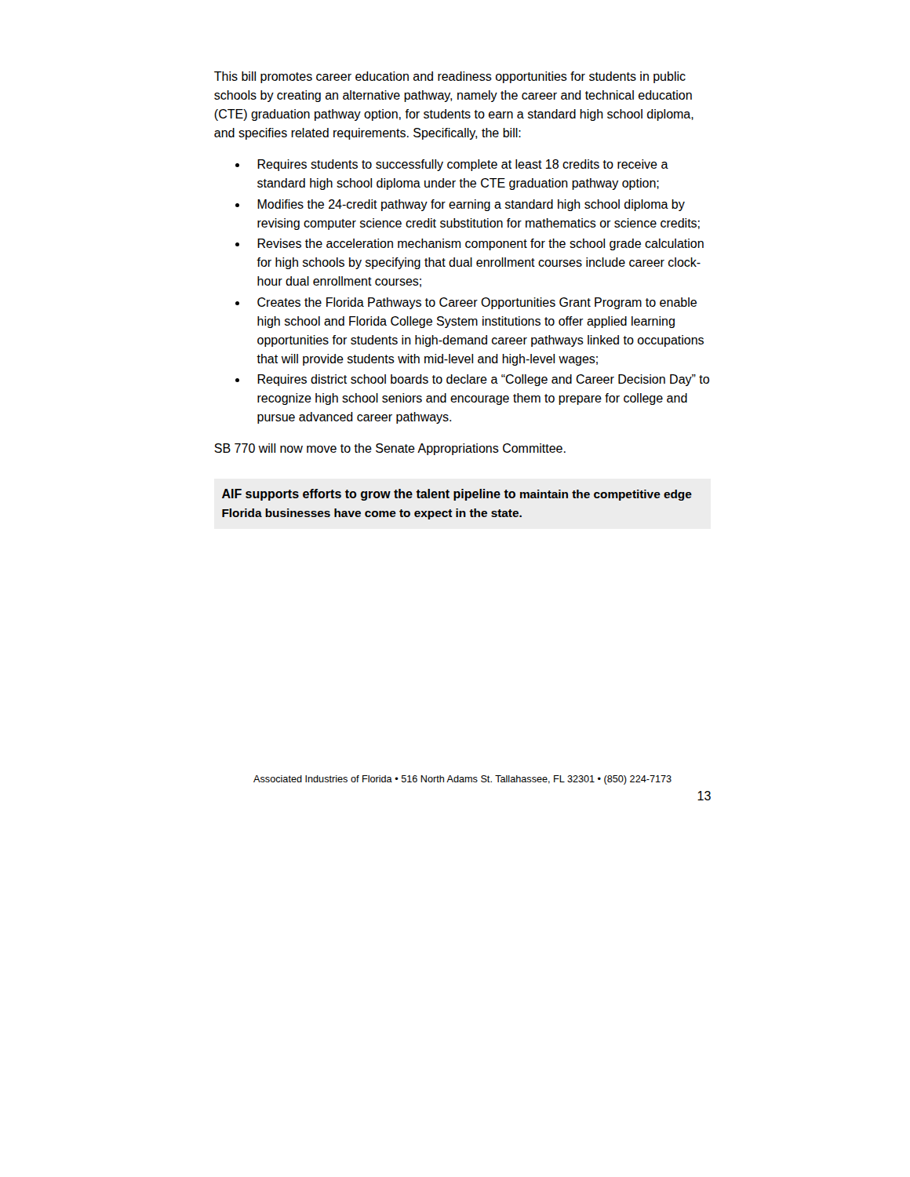This bill promotes career education and readiness opportunities for students in public schools by creating an alternative pathway, namely the career and technical education (CTE) graduation pathway option, for students to earn a standard high school diploma, and specifies related requirements. Specifically, the bill:
Requires students to successfully complete at least 18 credits to receive a standard high school diploma under the CTE graduation pathway option;
Modifies the 24-credit pathway for earning a standard high school diploma by revising computer science credit substitution for mathematics or science credits;
Revises the acceleration mechanism component for the school grade calculation for high schools by specifying that dual enrollment courses include career clock-hour dual enrollment courses;
Creates the Florida Pathways to Career Opportunities Grant Program to enable high school and Florida College System institutions to offer applied learning opportunities for students in high-demand career pathways linked to occupations that will provide students with mid-level and high-level wages;
Requires district school boards to declare a “College and Career Decision Day” to recognize high school seniors and encourage them to prepare for college and pursue advanced career pathways.
SB 770 will now move to the Senate Appropriations Committee.
AIF supports efforts to grow the talent pipeline to maintain the competitive edge Florida businesses have come to expect in the state.
Associated Industries of Florida • 516 North Adams St. Tallahassee, FL 32301 • (850) 224-7173
13